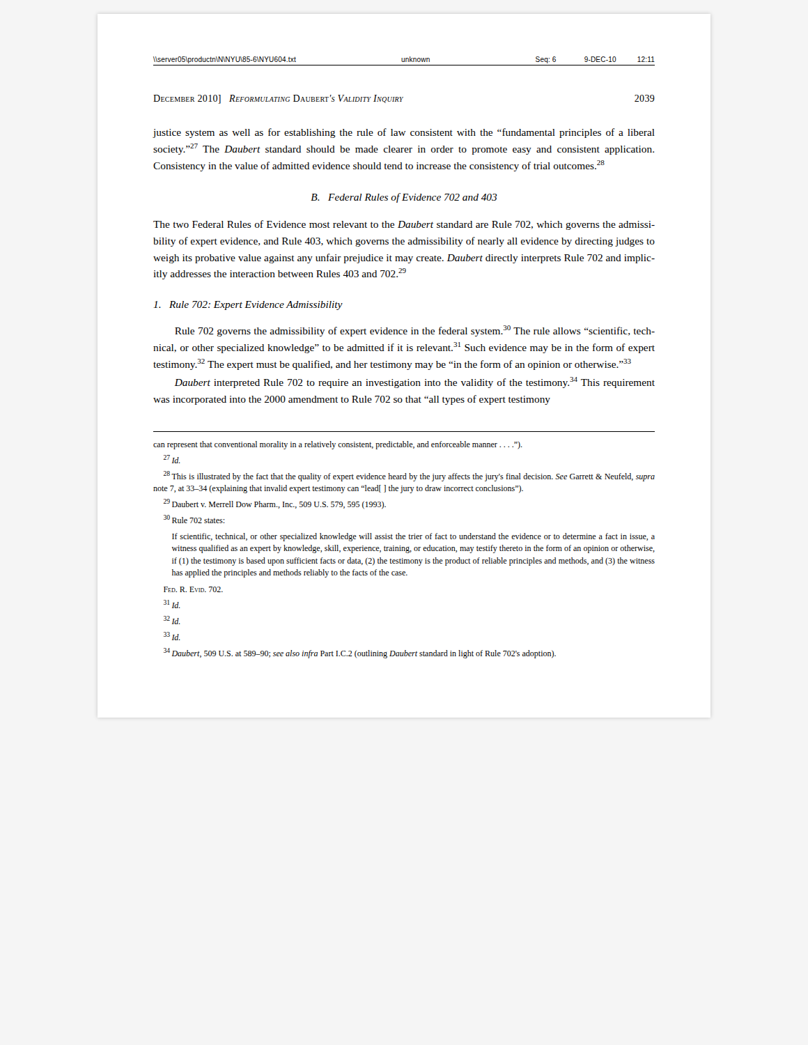\\server05\productn\N\NYU\85-6\NYU604.txt unknown Seq: 6 9-DEC-10 12:11
December 2010] Reformulating Daubert's Validity Inquiry 2039
justice system as well as for establishing the rule of law consistent with the “fundamental principles of a liberal society.”27 The Daubert standard should be made clearer in order to promote easy and consistent application. Consistency in the value of admitted evidence should tend to increase the consistency of trial outcomes.28
B. Federal Rules of Evidence 702 and 403
The two Federal Rules of Evidence most relevant to the Daubert standard are Rule 702, which governs the admissibility of expert evidence, and Rule 403, which governs the admissibility of nearly all evidence by directing judges to weigh its probative value against any unfair prejudice it may create. Daubert directly interprets Rule 702 and implicitly addresses the interaction between Rules 403 and 702.29
1. Rule 702: Expert Evidence Admissibility
Rule 702 governs the admissibility of expert evidence in the federal system.30 The rule allows “scientific, technical, or other specialized knowledge” to be admitted if it is relevant.31 Such evidence may be in the form of expert testimony.32 The expert must be qualified, and her testimony may be “in the form of an opinion or otherwise.”33
Daubert interpreted Rule 702 to require an investigation into the validity of the testimony.34 This requirement was incorporated into the 2000 amendment to Rule 702 so that “all types of expert testimony
can represent that conventional morality in a relatively consistent, predictable, and enforceable manner . . . .”).
27 Id.
28 This is illustrated by the fact that the quality of expert evidence heard by the jury affects the jury's final decision. See Garrett & Neufeld, supra note 7, at 33–34 (explaining that invalid expert testimony can “lead[ ] the jury to draw incorrect conclusions”).
29 Daubert v. Merrell Dow Pharm., Inc., 509 U.S. 579, 595 (1993).
30 Rule 702 states:
If scientific, technical, or other specialized knowledge will assist the trier of fact to understand the evidence or to determine a fact in issue, a witness qualified as an expert by knowledge, skill, experience, training, or education, may testify thereto in the form of an opinion or otherwise, if (1) the testimony is based upon sufficient facts or data, (2) the testimony is the product of reliable principles and methods, and (3) the witness has applied the principles and methods reliably to the facts of the case.
Fed. R. Evid. 702.
31 Id.
32 Id.
33 Id.
34 Daubert, 509 U.S. at 589–90; see also infra Part I.C.2 (outlining Daubert standard in light of Rule 702's adoption).